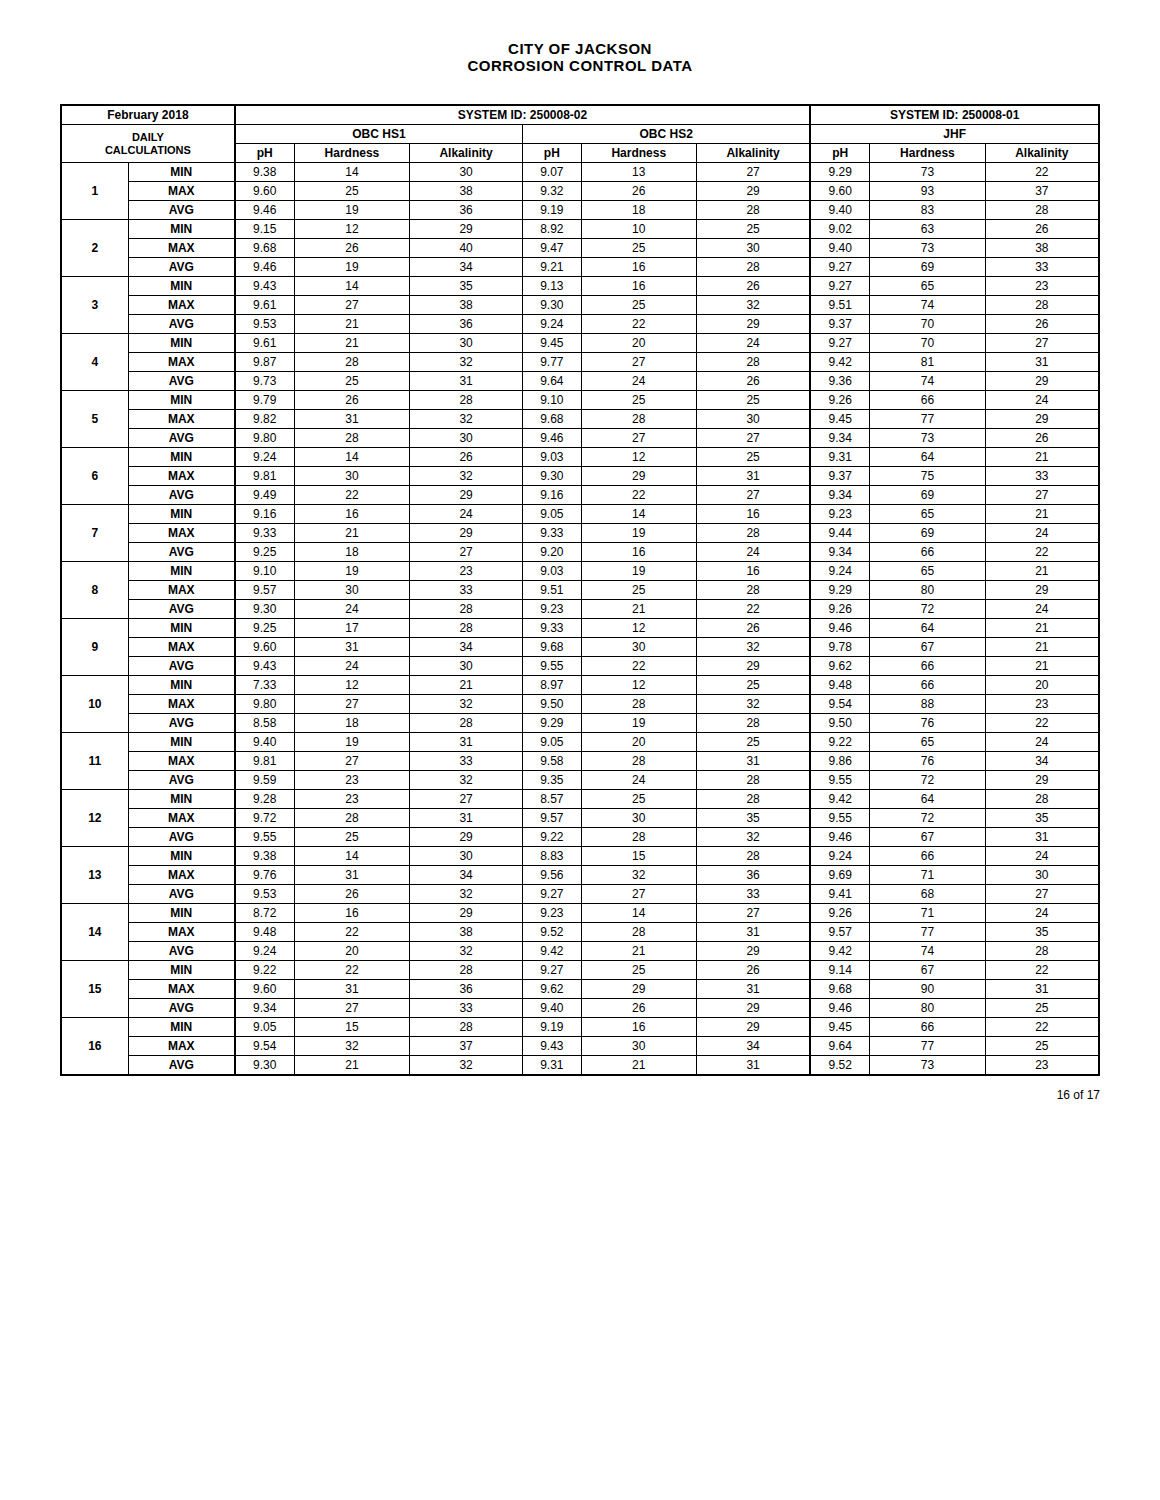CITY OF JACKSON
CORROSION CONTROL DATA
| February 2018 | SYSTEM ID: 250008-02 | SYSTEM ID: 250008-01 |
| --- | --- | --- |
| DAILY CALCULATIONS | OBC HS1 | OBC HS2 | JHF |
| pH | Hardness | Alkalinity | pH | Hardness | Alkalinity | pH | Hardness | Alkalinity |
| 1 | MIN | 9.38 | 14 | 30 | 9.07 | 13 | 27 | 9.29 | 73 | 22 |
| MAX | 9.60 | 25 | 38 | 9.32 | 26 | 29 | 9.60 | 93 | 37 |
| AVG | 9.46 | 19 | 36 | 9.19 | 18 | 28 | 9.40 | 83 | 28 |
| 2 | MIN | 9.15 | 12 | 29 | 8.92 | 10 | 25 | 9.02 | 63 | 26 |
| MAX | 9.68 | 26 | 40 | 9.47 | 25 | 30 | 9.40 | 73 | 38 |
| AVG | 9.46 | 19 | 34 | 9.21 | 16 | 28 | 9.27 | 69 | 33 |
| 3 | MIN | 9.43 | 14 | 35 | 9.13 | 16 | 26 | 9.27 | 65 | 23 |
| MAX | 9.61 | 27 | 38 | 9.30 | 25 | 32 | 9.51 | 74 | 28 |
| AVG | 9.53 | 21 | 36 | 9.24 | 22 | 29 | 9.37 | 70 | 26 |
| 4 | MIN | 9.61 | 21 | 30 | 9.45 | 20 | 24 | 9.27 | 70 | 27 |
| MAX | 9.87 | 28 | 32 | 9.77 | 27 | 28 | 9.42 | 81 | 31 |
| AVG | 9.73 | 25 | 31 | 9.64 | 24 | 26 | 9.36 | 74 | 29 |
| 5 | MIN | 9.79 | 26 | 28 | 9.10 | 25 | 25 | 9.26 | 66 | 24 |
| MAX | 9.82 | 31 | 32 | 9.68 | 28 | 30 | 9.45 | 77 | 29 |
| AVG | 9.80 | 28 | 30 | 9.46 | 27 | 27 | 9.34 | 73 | 26 |
| 6 | MIN | 9.24 | 14 | 26 | 9.03 | 12 | 25 | 9.31 | 64 | 21 |
| MAX | 9.81 | 30 | 32 | 9.30 | 29 | 31 | 9.37 | 75 | 33 |
| AVG | 9.49 | 22 | 29 | 9.16 | 22 | 27 | 9.34 | 69 | 27 |
| 7 | MIN | 9.16 | 16 | 24 | 9.05 | 14 | 16 | 9.23 | 65 | 21 |
| MAX | 9.33 | 21 | 29 | 9.33 | 19 | 28 | 9.44 | 69 | 24 |
| AVG | 9.25 | 18 | 27 | 9.20 | 16 | 24 | 9.34 | 66 | 22 |
| 8 | MIN | 9.10 | 19 | 23 | 9.03 | 19 | 16 | 9.24 | 65 | 21 |
| MAX | 9.57 | 30 | 33 | 9.51 | 25 | 28 | 9.29 | 80 | 29 |
| AVG | 9.30 | 24 | 28 | 9.23 | 21 | 22 | 9.26 | 72 | 24 |
| 9 | MIN | 9.25 | 17 | 28 | 9.33 | 12 | 26 | 9.46 | 64 | 21 |
| MAX | 9.60 | 31 | 34 | 9.68 | 30 | 32 | 9.78 | 67 | 21 |
| AVG | 9.43 | 24 | 30 | 9.55 | 22 | 29 | 9.62 | 66 | 21 |
| 10 | MIN | 7.33 | 12 | 21 | 8.97 | 12 | 25 | 9.48 | 66 | 20 |
| MAX | 9.80 | 27 | 32 | 9.50 | 28 | 32 | 9.54 | 88 | 23 |
| AVG | 8.58 | 18 | 28 | 9.29 | 19 | 28 | 9.50 | 76 | 22 |
| 11 | MIN | 9.40 | 19 | 31 | 9.05 | 20 | 25 | 9.22 | 65 | 24 |
| MAX | 9.81 | 27 | 33 | 9.58 | 28 | 31 | 9.86 | 76 | 34 |
| AVG | 9.59 | 23 | 32 | 9.35 | 24 | 28 | 9.55 | 72 | 29 |
| 12 | MIN | 9.28 | 23 | 27 | 8.57 | 25 | 28 | 9.42 | 64 | 28 |
| MAX | 9.72 | 28 | 31 | 9.57 | 30 | 35 | 9.55 | 72 | 35 |
| AVG | 9.55 | 25 | 29 | 9.22 | 28 | 32 | 9.46 | 67 | 31 |
| 13 | MIN | 9.38 | 14 | 30 | 8.83 | 15 | 28 | 9.24 | 66 | 24 |
| MAX | 9.76 | 31 | 34 | 9.56 | 32 | 36 | 9.69 | 71 | 30 |
| AVG | 9.53 | 26 | 32 | 9.27 | 27 | 33 | 9.41 | 68 | 27 |
| 14 | MIN | 8.72 | 16 | 29 | 9.23 | 14 | 27 | 9.26 | 71 | 24 |
| MAX | 9.48 | 22 | 38 | 9.52 | 28 | 31 | 9.57 | 77 | 35 |
| AVG | 9.24 | 20 | 32 | 9.42 | 21 | 29 | 9.42 | 74 | 28 |
| 15 | MIN | 9.22 | 22 | 28 | 9.27 | 25 | 26 | 9.14 | 67 | 22 |
| MAX | 9.60 | 31 | 36 | 9.62 | 29 | 31 | 9.68 | 90 | 31 |
| AVG | 9.34 | 27 | 33 | 9.40 | 26 | 29 | 9.46 | 80 | 25 |
| 16 | MIN | 9.05 | 15 | 28 | 9.19 | 16 | 29 | 9.45 | 66 | 22 |
| MAX | 9.54 | 32 | 37 | 9.43 | 30 | 34 | 9.64 | 77 | 25 |
| AVG | 9.30 | 21 | 32 | 9.31 | 21 | 31 | 9.52 | 73 | 23 |
16 of 17